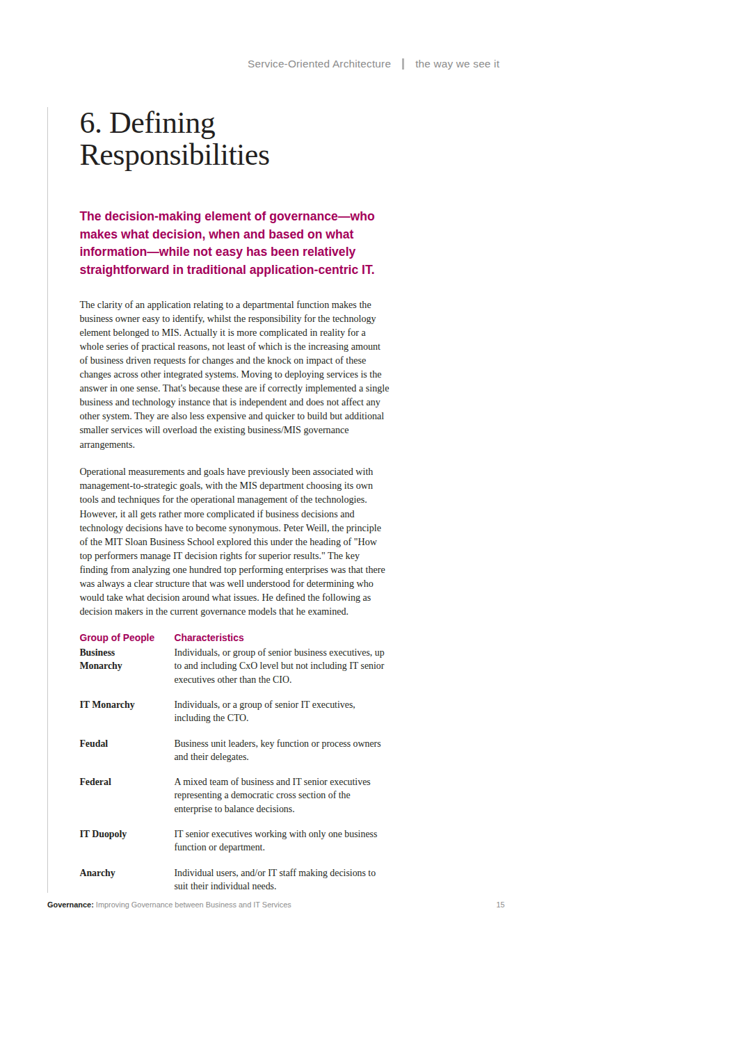Service-Oriented Architecture the way we see it
6. Defining Responsibilities
The decision-making element of governance—who makes what decision, when and based on what information—while not easy has been relatively straightforward in traditional application-centric IT.
The clarity of an application relating to a departmental function makes the business owner easy to identify, whilst the responsibility for the technology element belonged to MIS. Actually it is more complicated in reality for a whole series of practical reasons, not least of which is the increasing amount of business driven requests for changes and the knock on impact of these changes across other integrated systems. Moving to deploying services is the answer in one sense. That's because these are if correctly implemented a single business and technology instance that is independent and does not affect any other system. They are also less expensive and quicker to build but additional smaller services will overload the existing business/MIS governance arrangements.
Operational measurements and goals have previously been associated with management-to-strategic goals, with the MIS department choosing its own tools and techniques for the operational management of the technologies. However, it all gets rather more complicated if business decisions and technology decisions have to become synonymous. Peter Weill, the principle of the MIT Sloan Business School explored this under the heading of "How top performers manage IT decision rights for superior results." The key finding from analyzing one hundred top performing enterprises was that there was always a clear structure that was well understood for determining who would take what decision around what issues. He defined the following as decision makers in the current governance models that he examined.
| Group of People | Characteristics |
| --- | --- |
| Business Monarchy | Individuals, or group of senior business executives, up to and including CxO level but not including IT senior executives other than the CIO. |
| IT Monarchy | Individuals, or a group of senior IT executives, including the CTO. |
| Feudal | Business unit leaders, key function or process owners and their delegates. |
| Federal | A mixed team of business and IT senior executives representing a democratic cross section of the enterprise to balance decisions. |
| IT Duopoly | IT senior executives working with only one business function or department. |
| Anarchy | Individual users, and/or IT staff making decisions to suit their individual needs. |
Governance: Improving Governance between Business and IT Services
15